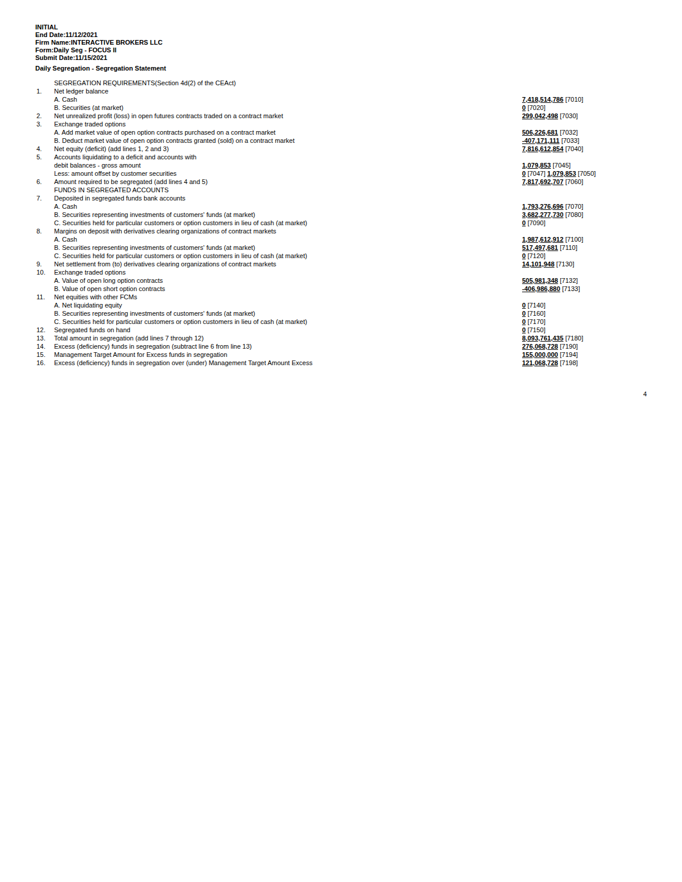INITIAL
End Date:11/12/2021
Firm Name:INTERACTIVE BROKERS LLC
Form:Daily Seg - FOCUS II
Submit Date:11/15/2021
Daily Segregation - Segregation Statement
| | SEGREGATION REQUIREMENTS(Section 4d(2) of the CEAct) | |
| 1. | Net ledger balance | |
| | A. Cash | 7,418,514,786 [7010] |
| | B. Securities (at market) | 0 [7020] |
| 2. | Net unrealized profit (loss) in open futures contracts traded on a contract market | 299,042,498 [7030] |
| 3. | Exchange traded options | |
| | A. Add market value of open option contracts purchased on a contract market | 506,226,681 [7032] |
| | B. Deduct market value of open option contracts granted (sold) on a contract market | -407,171,111 [7033] |
| 4. | Net equity (deficit) (add lines 1, 2 and 3) | 7,816,612,854 [7040] |
| 5. | Accounts liquidating to a deficit and accounts with | |
| | debit balances - gross amount | 1,079,853 [7045] |
| | Less: amount offset by customer securities | 0 [7047] 1,079,853 [7050] |
| 6. | Amount required to be segregated (add lines 4 and 5) | 7,817,692,707 [7060] |
| | FUNDS IN SEGREGATED ACCOUNTS | |
| 7. | Deposited in segregated funds bank accounts | |
| | A. Cash | 1,793,276,696 [7070] |
| | B. Securities representing investments of customers' funds (at market) | 3,682,277,730 [7080] |
| | C. Securities held for particular customers or option customers in lieu of cash (at market) | 0 [7090] |
| 8. | Margins on deposit with derivatives clearing organizations of contract markets | |
| | A. Cash | 1,987,612,912 [7100] |
| | B. Securities representing investments of customers' funds (at market) | 517,497,681 [7110] |
| | C. Securities held for particular customers or option customers in lieu of cash (at market) | 0 [7120] |
| 9. | Net settlement from (to) derivatives clearing organizations of contract markets | 14,101,948 [7130] |
| 10. | Exchange traded options | |
| | A. Value of open long option contracts | 505,981,348 [7132] |
| | B. Value of open short option contracts | -406,986,880 [7133] |
| 11. | Net equities with other FCMs | |
| | A. Net liquidating equity | 0 [7140] |
| | B. Securities representing investments of customers' funds (at market) | 0 [7160] |
| | C. Securities held for particular customers or option customers in lieu of cash (at market) | 0 [7170] |
| 12. | Segregated funds on hand | 0 [7150] |
| 13. | Total amount in segregation (add lines 7 through 12) | 8,093,761,435 [7180] |
| 14. | Excess (deficiency) funds in segregation (subtract line 6 from line 13) | 276,068,728 [7190] |
| 15. | Management Target Amount for Excess funds in segregation | 155,000,000 [7194] |
| 16. | Excess (deficiency) funds in segregation over (under) Management Target Amount Excess | 121,068,728 [7198] |
4